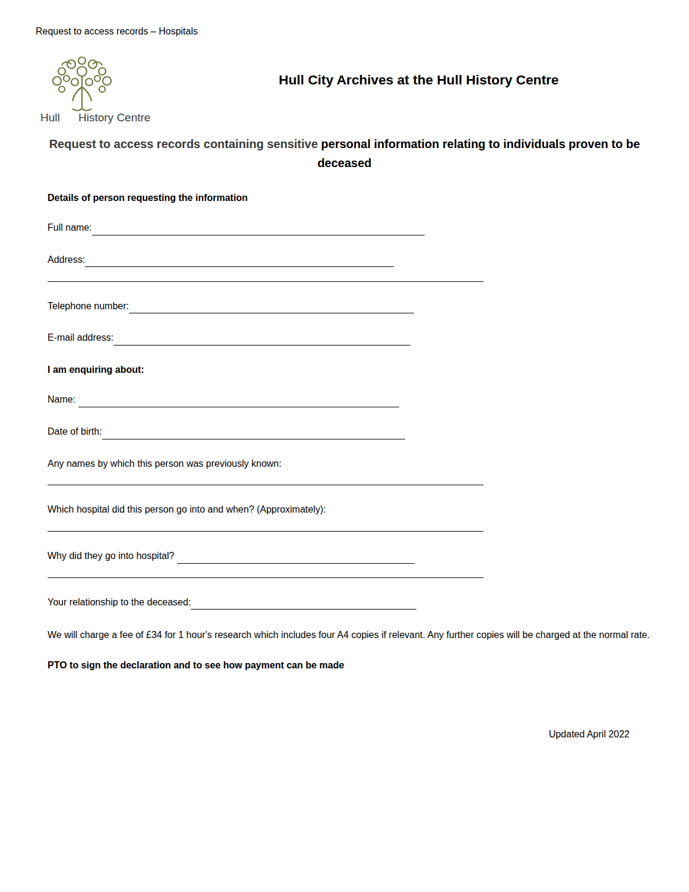Request to access records – Hospitals
Hull History Centre
Hull City Archives at the Hull History Centre
Request to access records containing sensitive personal information relating to individuals proven to be deceased
Details of person requesting the information
Full name:
Address:
Telephone number:
E-mail address:
I am enquiring about:
Name:
Date of birth:
Any names by which this person was previously known:
Which hospital did this person go into and when? (Approximately):
Why did they go into hospital?
Your relationship to the deceased:
We will charge a fee of £34 for 1 hour's research which includes four A4 copies if relevant. Any further copies will be charged at the normal rate.
PTO to sign the declaration and to see how payment can be made
Updated April 2022